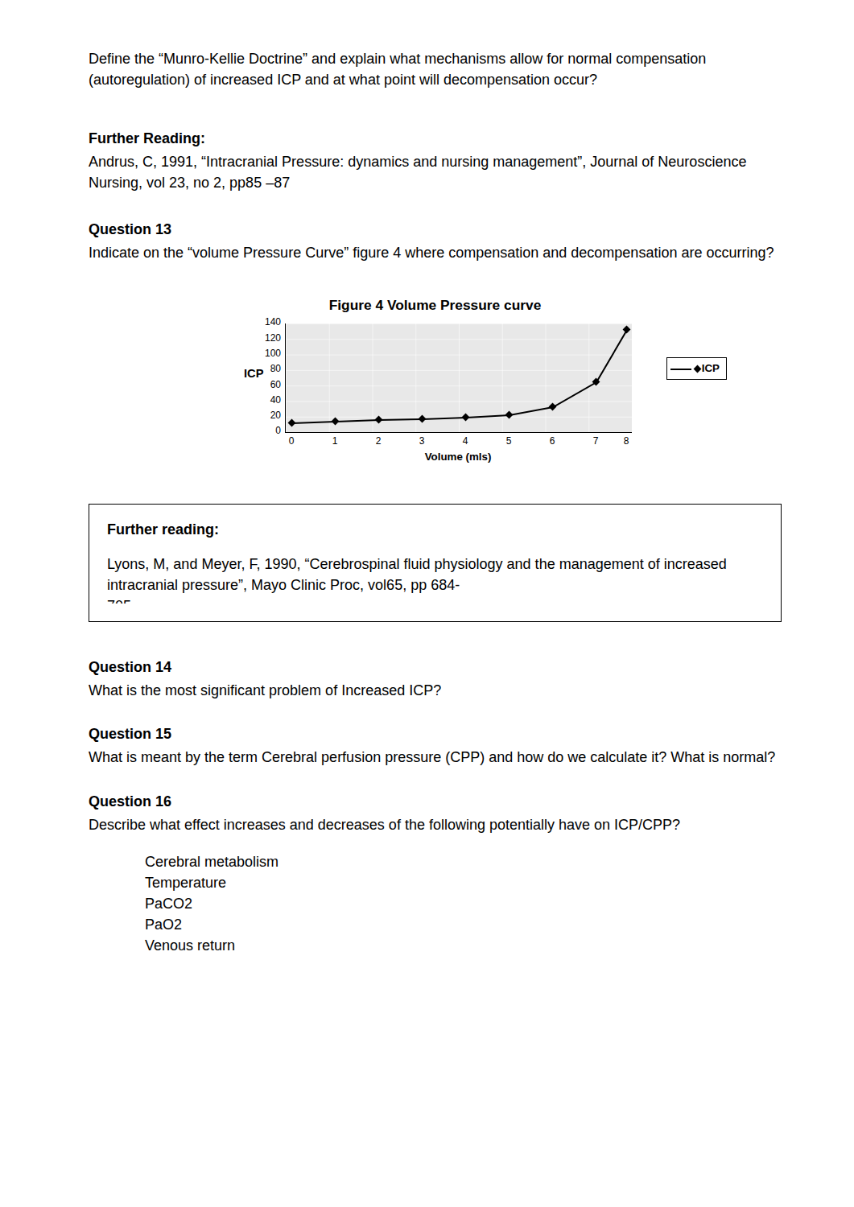Define the “Munro-Kellie Doctrine” and explain what mechanisms allow for normal compensation (autoregulation) of increased ICP and at what point will decompensation occur?
Further Reading:
Andrus, C, 1991, “Intracranial Pressure: dynamics and nursing management”, Journal of Neuroscience Nursing, vol 23, no 2, pp85 –87
Question 13
Indicate on the “volume Pressure Curve” figure 4 where compensation and decompensation are occurring?
Figure 4 Volume Pressure curve
ICP
140 120 100 80 60 40 20 0
ICP
0 1 2 3 4 5 6 7 8
Volume (mls)
Further reading:
Lyons, M, and Meyer, F, 1990, “Cerebrospinal fluid physiology and the management of increased intracranial pressure”, Mayo Clinic Proc, vol65, pp 684-705
Question 14
What is the most significant problem of Increased ICP?
Question 15
What is meant by the term Cerebral perfusion pressure (CPP) and how do we calculate it? What is normal?
Question 16
Describe what effect increases and decreases of the following potentially have on ICP/CPP?
Cerebral metabolism
Temperature
PaCO2
PaO2
Venous return